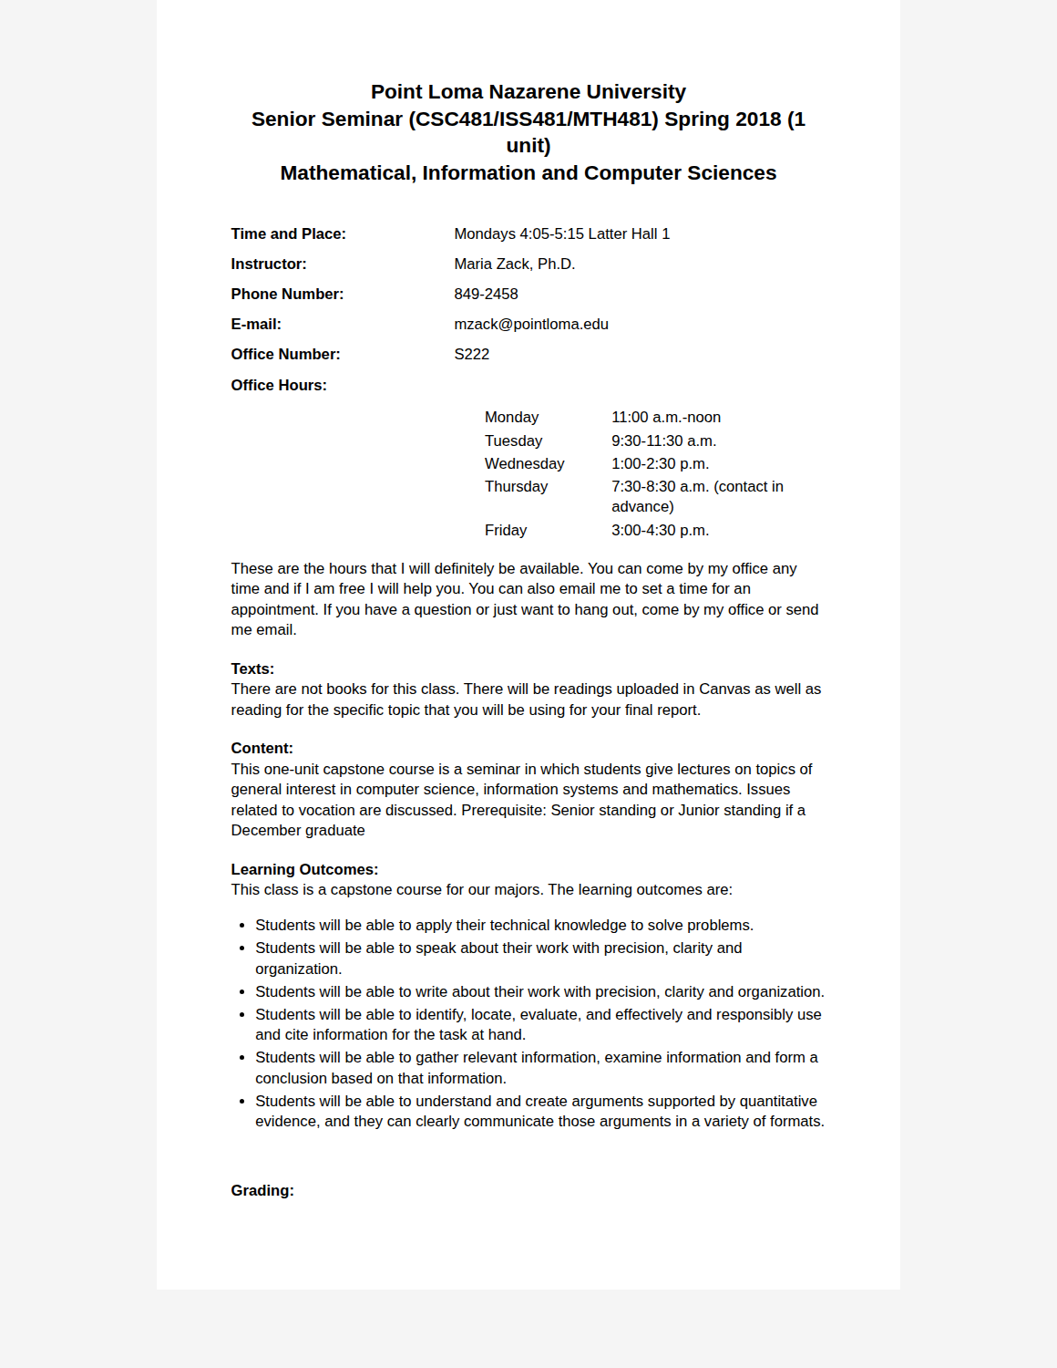Point Loma Nazarene University
Senior Seminar (CSC481/ISS481/MTH481) Spring 2018 (1 unit)
Mathematical, Information and Computer Sciences
| Time and Place: | Mondays 4:05-5:15 Latter Hall 1 |
| Instructor: | Maria Zack, Ph.D. |
| Phone Number: | 849-2458 |
| E-mail: | mzack@pointloma.edu |
| Office Number: | S222 |
| Office Hours: | |
| Monday | 11:00 a.m.-noon |
| Tuesday | 9:30-11:30 a.m. |
| Wednesday | 1:00-2:30 p.m. |
| Thursday | 7:30-8:30 a.m. (contact in advance) |
| Friday | 3:00-4:30 p.m. |
These are the hours that I will definitely be available. You can come by my office any time and if I am free I will help you. You can also email me to set a time for an appointment. If you have a question or just want to hang out, come by my office or send me email.
Texts:
There are not books for this class. There will be readings uploaded in Canvas as well as reading for the specific topic that you will be using for your final report.
Content:
This one-unit capstone course is a seminar in which students give lectures on topics of general interest in computer science, information systems and mathematics. Issues related to vocation are discussed. Prerequisite: Senior standing or Junior standing if a December graduate
Learning Outcomes:
This class is a capstone course for our majors. The learning outcomes are:
Students will be able to apply their technical knowledge to solve problems.
Students will be able to speak about their work with precision, clarity and organization.
Students will be able to write about their work with precision, clarity and organization.
Students will be able to identify, locate, evaluate, and effectively and responsibly use and cite information for the task at hand.
Students will be able to gather relevant information, examine information and form a conclusion based on that information.
Students will be able to understand and create arguments supported by quantitative evidence, and they can clearly communicate those arguments in a variety of formats.
Grading: